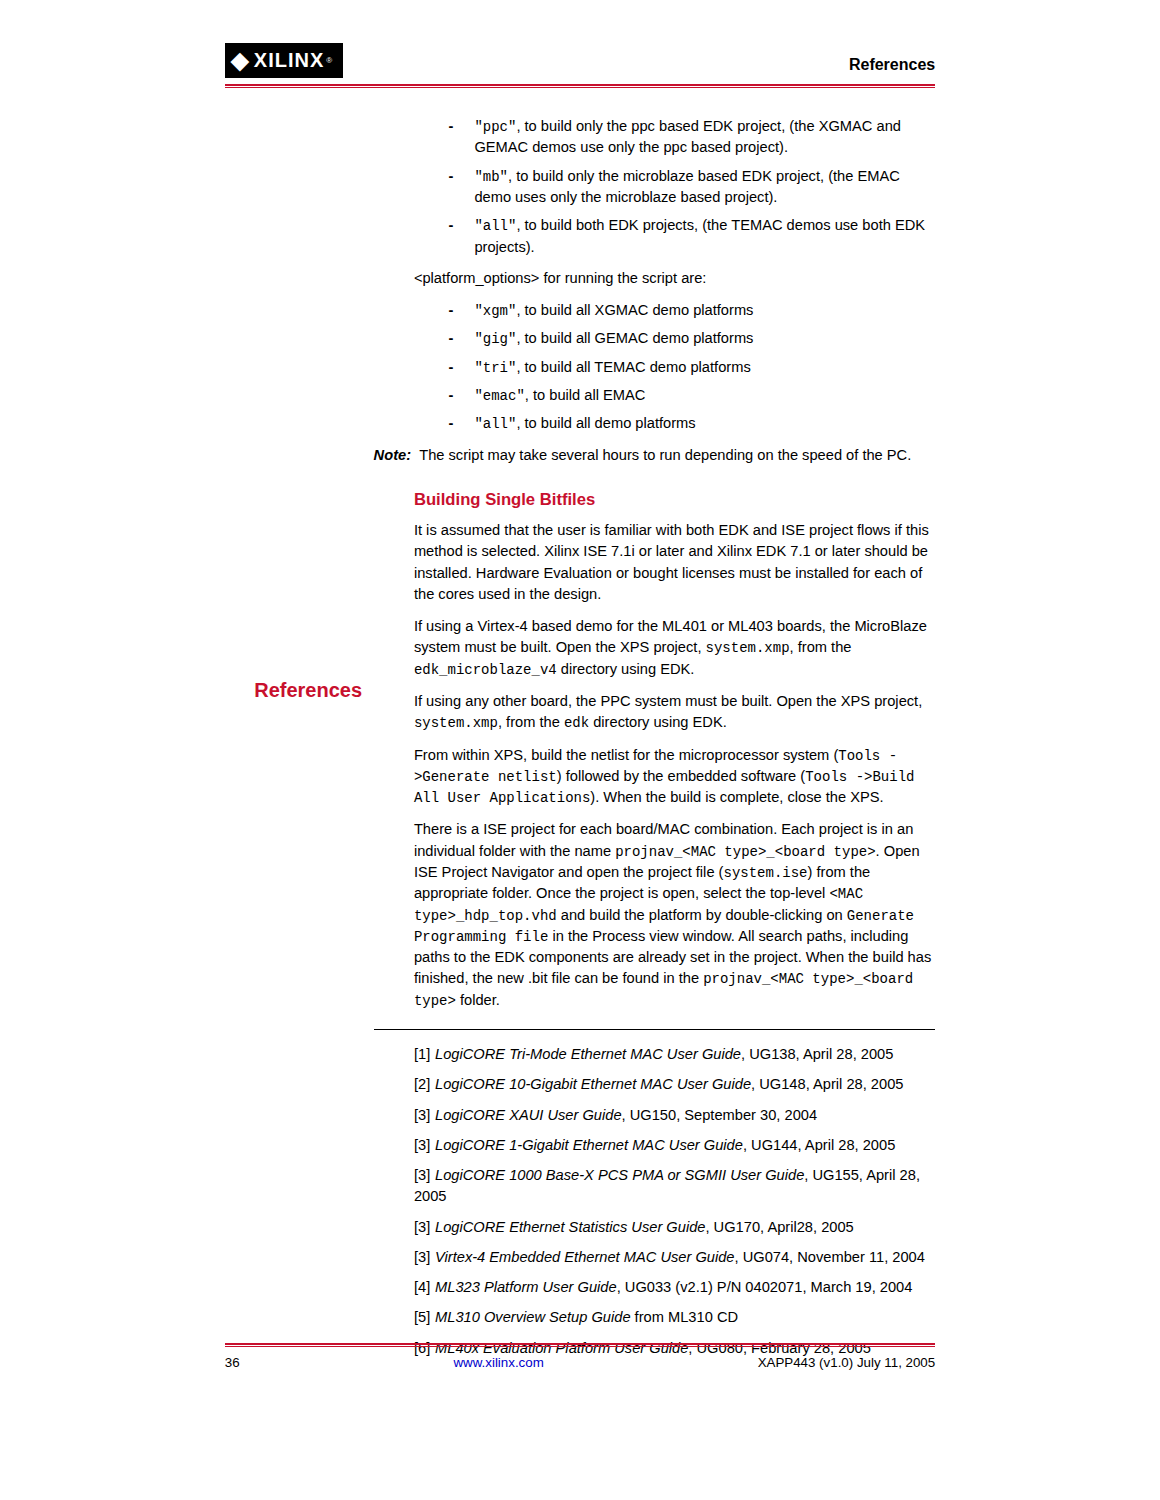◆XILINX®
References
References
"ppc", to build only the ppc based EDK project, (the XGMAC and GEMAC demos use only the ppc based project).
"mb", to build only the microblaze based EDK project, (the EMAC demo uses only the microblaze based project).
"all", to build both EDK projects, (the TEMAC demos use both EDK projects).
<platform_options> for running the script are:
"xgm", to build all XGMAC demo platforms
"gig", to build all GEMAC demo platforms
"tri", to build all TEMAC demo platforms
"emac", to build all EMAC
"all", to build all demo platforms
Note: The script may take several hours to run depending on the speed of the PC.
Building Single Bitfiles
It is assumed that the user is familiar with both EDK and ISE project flows if this method is selected. Xilinx ISE 7.1i or later and Xilinx EDK 7.1 or later should be installed. Hardware Evaluation or bought licenses must be installed for each of the cores used in the design.
If using a Virtex-4 based demo for the ML401 or ML403 boards, the MicroBlaze system must be built. Open the XPS project, system.xmp, from the edk_microblaze_v4 directory using EDK.
If using any other board, the PPC system must be built. Open the XPS project, system.xmp, from the edk directory using EDK.
From within XPS, build the netlist for the microprocessor system (Tools ->Generate netlist) followed by the embedded software (Tools ->Build All User Applications). When the build is complete, close the XPS.
There is a ISE project for each board/MAC combination. Each project is in an individual folder with the name projnav_<MAC type>_<board type>. Open ISE Project Navigator and open the project file (system.ise) from the appropriate folder. Once the project is open, select the top-level <MAC type>_hdp_top.vhd and build the platform by double-clicking on Generate Programming file in the Process view window. All search paths, including paths to the EDK components are already set in the project. When the build has finished, the new .bit file can be found in the projnav_<MAC type>_<board type> folder.
[1] LogiCORE Tri-Mode Ethernet MAC User Guide, UG138, April 28, 2005
[2] LogiCORE 10-Gigabit Ethernet MAC User Guide, UG148, April 28, 2005
[3] LogiCORE XAUI User Guide, UG150, September 30, 2004
[3] LogiCORE 1-Gigabit Ethernet MAC User Guide, UG144, April 28, 2005
[3] LogiCORE 1000 Base-X PCS PMA or SGMII User Guide, UG155, April 28, 2005
[3] LogiCORE Ethernet Statistics User Guide, UG170, April28, 2005
[3] Virtex-4 Embedded Ethernet MAC User Guide, UG074, November 11, 2004
[4] ML323 Platform User Guide, UG033 (v2.1) P/N 0402071, March 19, 2004
[5] ML310 Overview Setup Guide from ML310 CD
[6] ML40x Evaluation Platform User Guide, UG080, February 28, 2005
36
www.xilinx.com
XAPP443 (v1.0) July 11, 2005